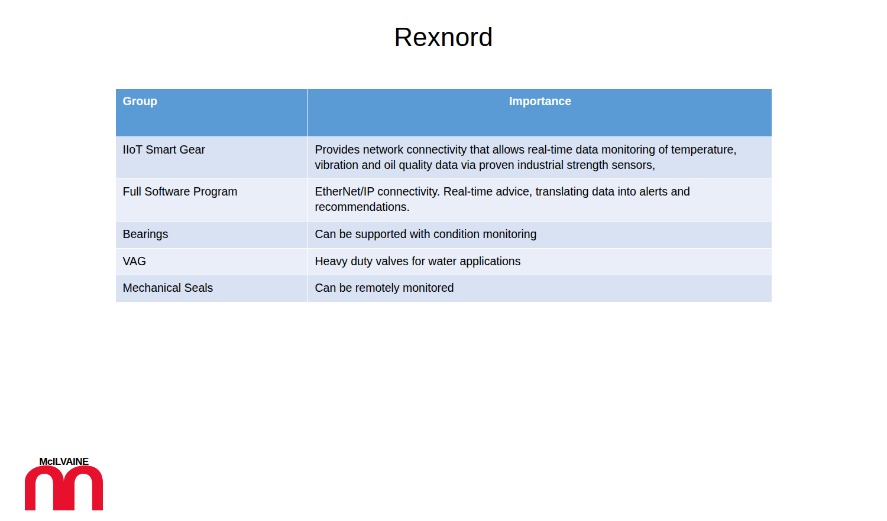Rexnord
| Group | Importance |
| --- | --- |
| IIoT Smart Gear | Provides network connectivity that allows real-time data monitoring of temperature, vibration and oil quality data via proven industrial strength sensors, |
| Full Software Program | EtherNet/IP connectivity. Real-time advice, translating data into alerts and recommendations. |
| Bearings | Can be supported with condition monitoring |
| VAG | Heavy duty valves for water applications |
| Mechanical Seals | Can be remotely monitored |
McILVAINE